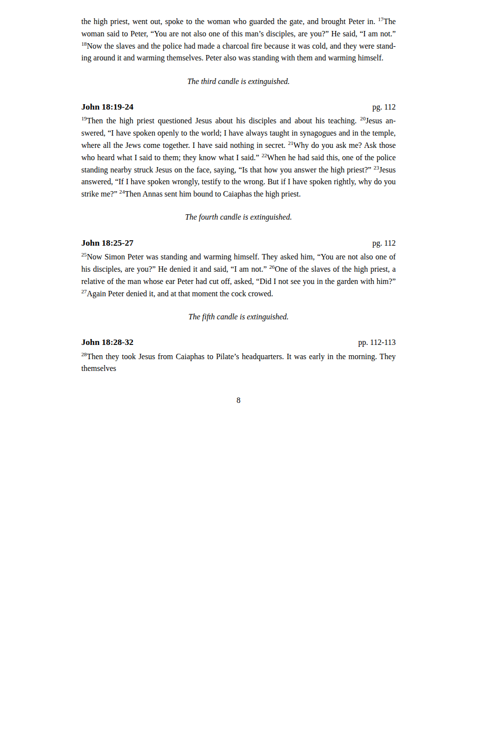the high priest, went out, spoke to the woman who guarded the gate, and brought Peter in. 17The woman said to Peter, “You are not also one of this man’s disciples, are you?” He said, “I am not.” 18Now the slaves and the police had made a charcoal fire because it was cold, and they were standing around it and warming themselves. Peter also was standing with them and warming himself.
The third candle is extinguished.
John 18:19-24 pg. 112
19Then the high priest questioned Jesus about his disciples and about his teaching. 20Jesus answered, “I have spoken openly to the world; I have always taught in synagogues and in the temple, where all the Jews come together. I have said nothing in secret. 21Why do you ask me? Ask those who heard what I said to them; they know what I said.” 22When he had said this, one of the police standing nearby struck Jesus on the face, saying, “Is that how you answer the high priest?” 23Jesus answered, “If I have spoken wrongly, testify to the wrong. But if I have spoken rightly, why do you strike me?” 24Then Annas sent him bound to Caiaphas the high priest.
The fourth candle is extinguished.
John 18:25-27 pg. 112
25Now Simon Peter was standing and warming himself. They asked him, “You are not also one of his disciples, are you?” He denied it and said, “I am not.” 26One of the slaves of the high priest, a relative of the man whose ear Peter had cut off, asked, “Did I not see you in the garden with him?” 27Again Peter denied it, and at that moment the cock crowed.
The fifth candle is extinguished.
John 18:28-32 pp. 112-113
28Then they took Jesus from Caiaphas to Pilate’s headquarters. It was early in the morning. They themselves
8